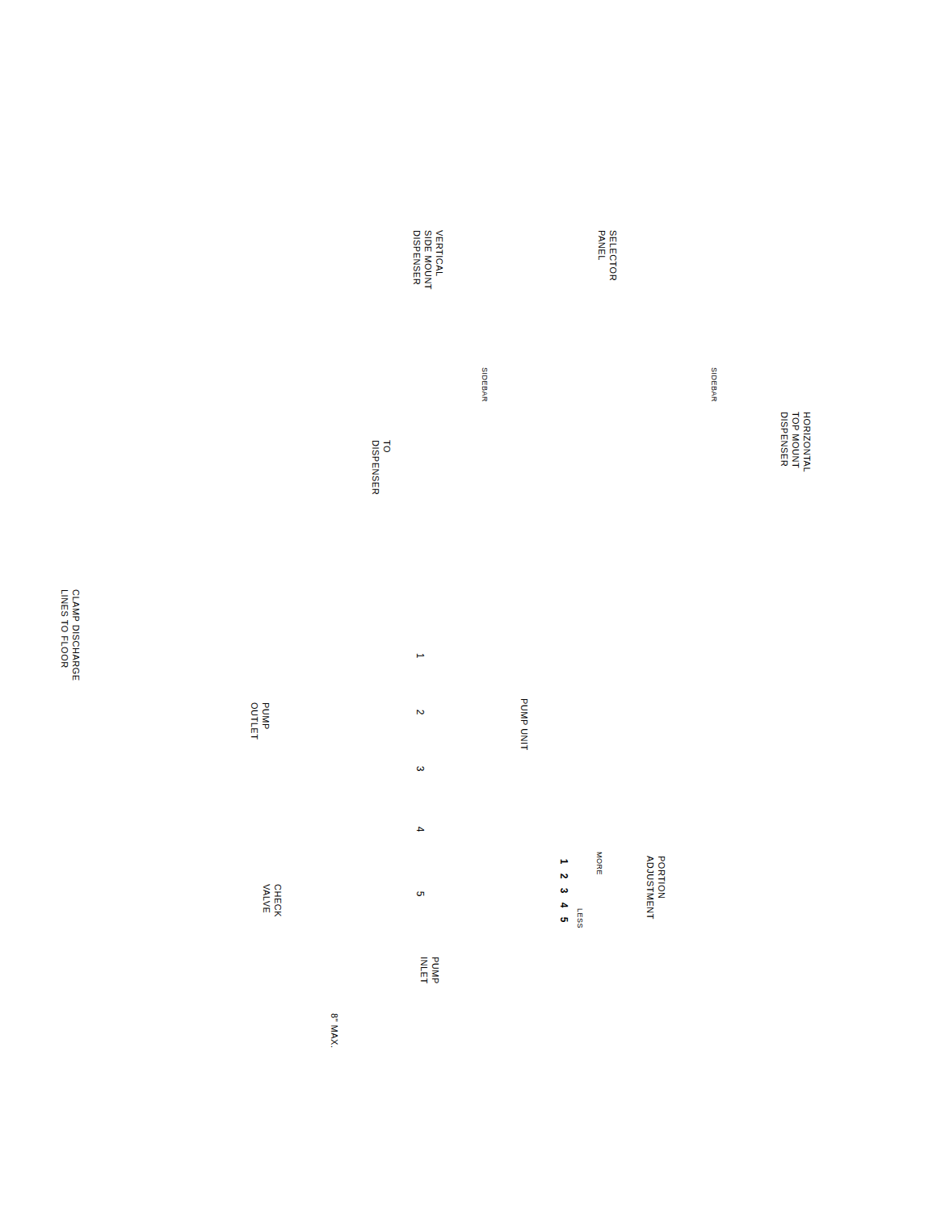VERTICAL
SIDE MOUNT
DISPENSER
SELECTOR
PANEL
SIDEBAR
SIDEBAR
HORIZONTAL
TOP MOUNT
DISPENSER
TO
DISPENSER
CLAMP DISCHARGE
LINES TO FLOOR
PUMP
OUTLET
PUMP UNIT
CHECK
VALVE
PUMP
INLET
8" MAX.
PORTION
ADJUSTMENT
MORE
LESS
1
2
3
4
5
1
2
3
4
5